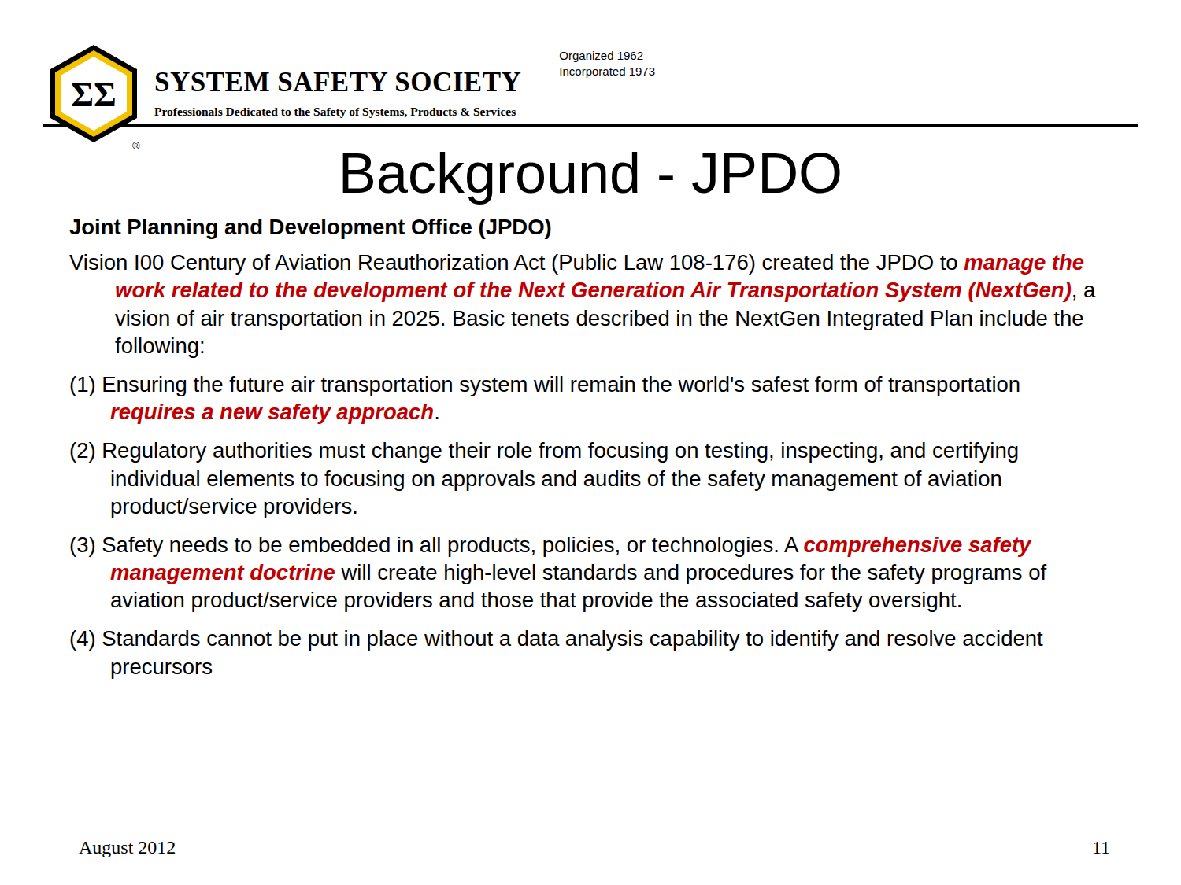ΣΣ
SYSTEM SAFETY SOCIETY
Professionals Dedicated to the Safety of Systems, Products & Services
Organized 1962
Incorporated 1973
®
Background - JPDO
Joint Planning and Development Office (JPDO)
Vision I00 Century of Aviation Reauthorization Act (Public Law 108-176) created the JPDO to manage the work related to the development of the Next Generation Air Transportation System (NextGen), a vision of air transportation in 2025. Basic tenets described in the NextGen Integrated Plan include the following:
(1) Ensuring the future air transportation system will remain the world's safest form of transportation requires a new safety approach.
(2) Regulatory authorities must change their role from focusing on testing, inspecting, and certifying individual elements to focusing on approvals and audits of the safety management of aviation product/service providers.
(3) Safety needs to be embedded in all products, policies, or technologies. A comprehensive safety management doctrine will create high-level standards and procedures for the safety programs of aviation product/service providers and those that provide the associated safety oversight.
(4) Standards cannot be put in place without a data analysis capability to identify and resolve accident precursors
August 2012 11